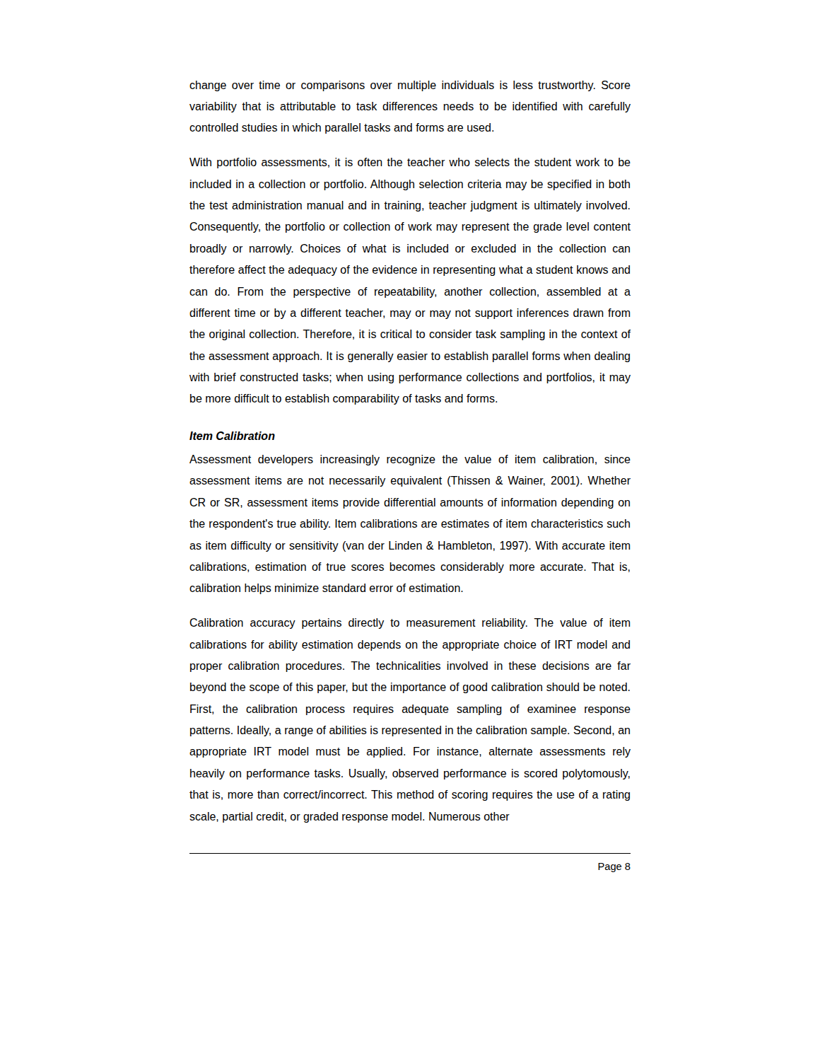change over time or comparisons over multiple individuals is less trustworthy. Score variability that is attributable to task differences needs to be identified with carefully controlled studies in which parallel tasks and forms are used.
With portfolio assessments, it is often the teacher who selects the student work to be included in a collection or portfolio. Although selection criteria may be specified in both the test administration manual and in training, teacher judgment is ultimately involved. Consequently, the portfolio or collection of work may represent the grade level content broadly or narrowly. Choices of what is included or excluded in the collection can therefore affect the adequacy of the evidence in representing what a student knows and can do. From the perspective of repeatability, another collection, assembled at a different time or by a different teacher, may or may not support inferences drawn from the original collection. Therefore, it is critical to consider task sampling in the context of the assessment approach. It is generally easier to establish parallel forms when dealing with brief constructed tasks; when using performance collections and portfolios, it may be more difficult to establish comparability of tasks and forms.
Item Calibration
Assessment developers increasingly recognize the value of item calibration, since assessment items are not necessarily equivalent (Thissen & Wainer, 2001). Whether CR or SR, assessment items provide differential amounts of information depending on the respondent's true ability. Item calibrations are estimates of item characteristics such as item difficulty or sensitivity (van der Linden & Hambleton, 1997). With accurate item calibrations, estimation of true scores becomes considerably more accurate. That is, calibration helps minimize standard error of estimation.
Calibration accuracy pertains directly to measurement reliability. The value of item calibrations for ability estimation depends on the appropriate choice of IRT model and proper calibration procedures. The technicalities involved in these decisions are far beyond the scope of this paper, but the importance of good calibration should be noted. First, the calibration process requires adequate sampling of examinee response patterns. Ideally, a range of abilities is represented in the calibration sample. Second, an appropriate IRT model must be applied. For instance, alternate assessments rely heavily on performance tasks. Usually, observed performance is scored polytomously, that is, more than correct/incorrect. This method of scoring requires the use of a rating scale, partial credit, or graded response model. Numerous other
Page 8